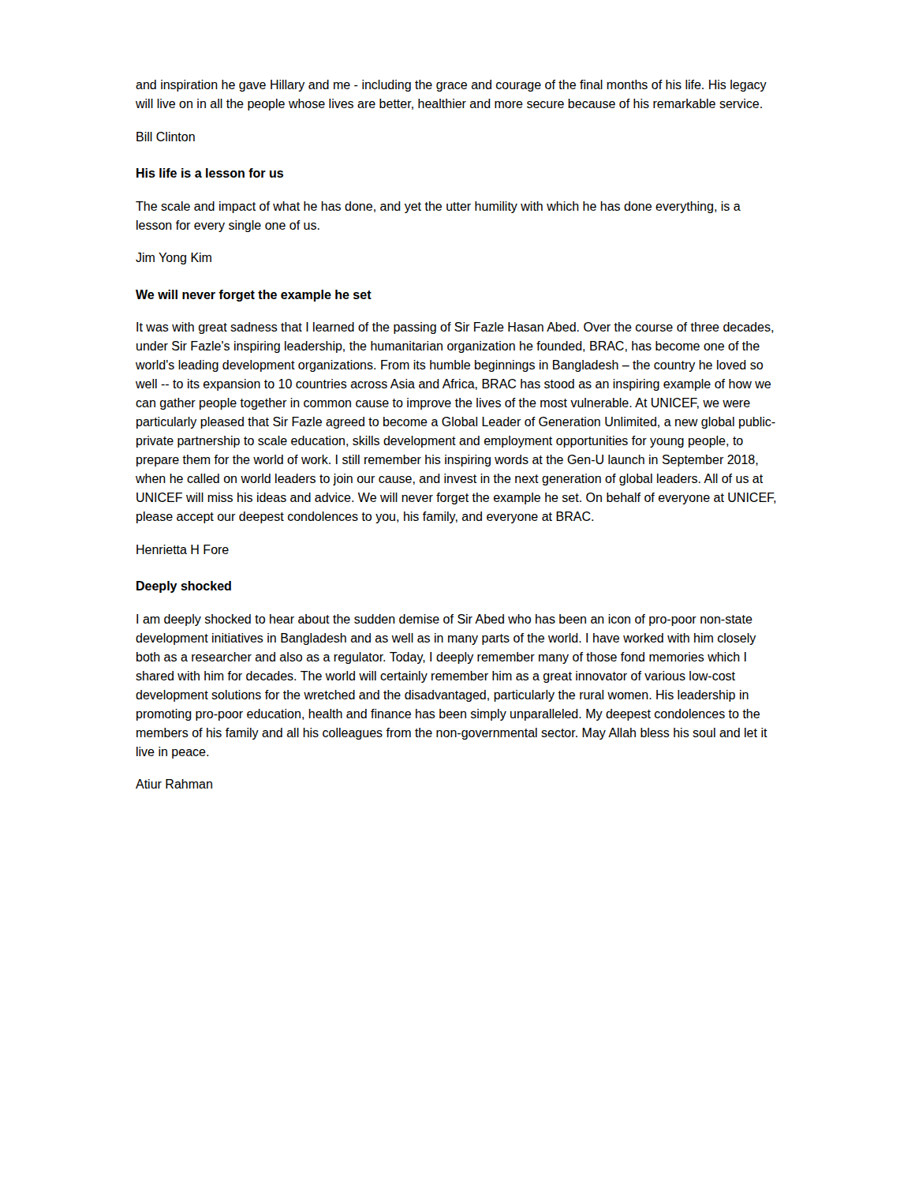and inspiration he gave Hillary and me - including the grace and courage of the final months of his life. His legacy will live on in all the people whose lives are better, healthier and more secure because of his remarkable service.
Bill Clinton
His life is a lesson for us
The scale and impact of what he has done, and yet the utter humility with which he has done everything, is a lesson for every single one of us.
Jim Yong Kim
We will never forget the example he set
It was with great sadness that I learned of the passing of Sir Fazle Hasan Abed. Over the course of three decades, under Sir Fazle's inspiring leadership, the humanitarian organization he founded, BRAC, has become one of the world's leading development organizations. From its humble beginnings in Bangladesh – the country he loved so well -- to its expansion to 10 countries across Asia and Africa, BRAC has stood as an inspiring example of how we can gather people together in common cause to improve the lives of the most vulnerable. At UNICEF, we were particularly pleased that Sir Fazle agreed to become a Global Leader of Generation Unlimited, a new global public-private partnership to scale education, skills development and employment opportunities for young people, to prepare them for the world of work. I still remember his inspiring words at the Gen-U launch in September 2018, when he called on world leaders to join our cause, and invest in the next generation of global leaders. All of us at UNICEF will miss his ideas and advice. We will never forget the example he set. On behalf of everyone at UNICEF, please accept our deepest condolences to you, his family, and everyone at BRAC.
Henrietta H Fore
Deeply shocked
I am deeply shocked to hear about the sudden demise of Sir Abed who has been an icon of pro-poor non-state development initiatives in Bangladesh and as well as in many parts of the world. I have worked with him closely both as a researcher and also as a regulator. Today, I deeply remember many of those fond memories which I shared with him for decades. The world will certainly remember him as a great innovator of various low-cost development solutions for the wretched and the disadvantaged, particularly the rural women. His leadership in promoting pro-poor education, health and finance has been simply unparalleled. My deepest condolences to the members of his family and all his colleagues from the non-governmental sector. May Allah bless his soul and let it live in peace.
Atiur Rahman